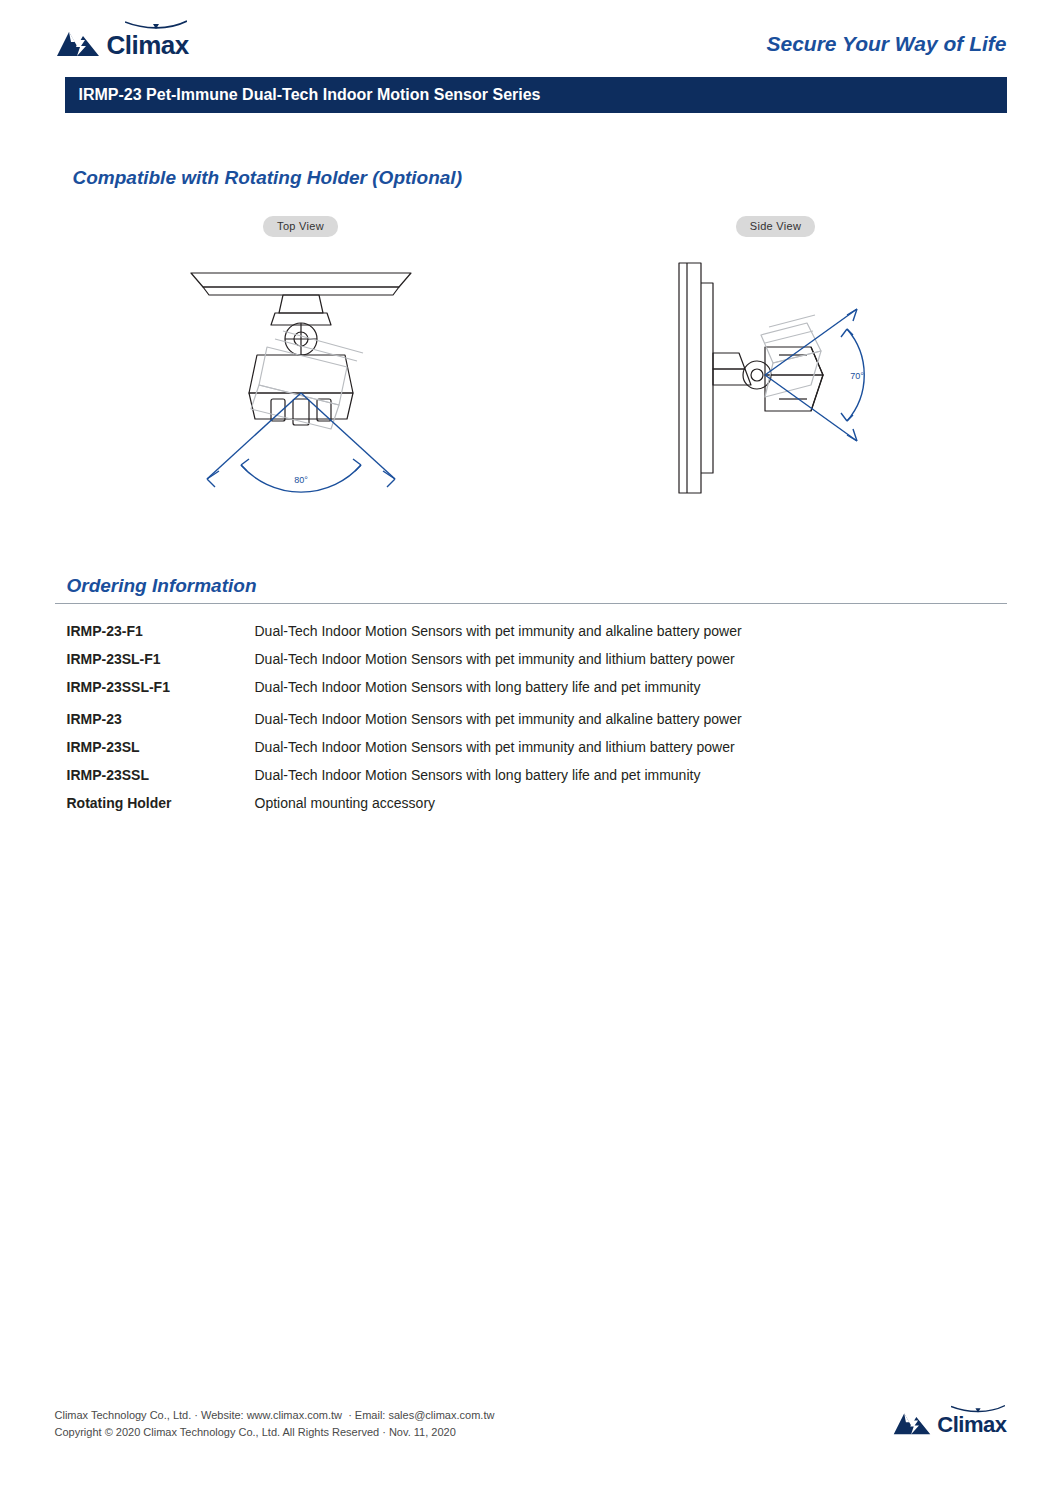Climax
Secure Your Way of Life
IRMP-23 Pet-Immune Dual-Tech Indoor Motion Sensor Series
Compatible with Rotating Holder (Optional)
Top View 80°
Side View 70°
Ordering Information
| IRMP-23-F1 | Dual-Tech Indoor Motion Sensors with pet immunity and alkaline battery power |
| IRMP-23SL-F1 | Dual-Tech Indoor Motion Sensors with pet immunity and lithium battery power |
| IRMP-23SSL-F1 | Dual-Tech Indoor Motion Sensors with long battery life and pet immunity |
| IRMP-23 | Dual-Tech Indoor Motion Sensors with pet immunity and alkaline battery power |
| IRMP-23SL | Dual-Tech Indoor Motion Sensors with pet immunity and lithium battery power |
| IRMP-23SSL | Dual-Tech Indoor Motion Sensors with long battery life and pet immunity |
| Rotating Holder | Optional mounting accessory |
Climax Technology Co., Ltd. · Website: www.climax.com.tw · Email: sales@climax.com.tw
Copyright © 2020 Climax Technology Co., Ltd. All Rights Reserved · Nov. 11, 2020
Climax